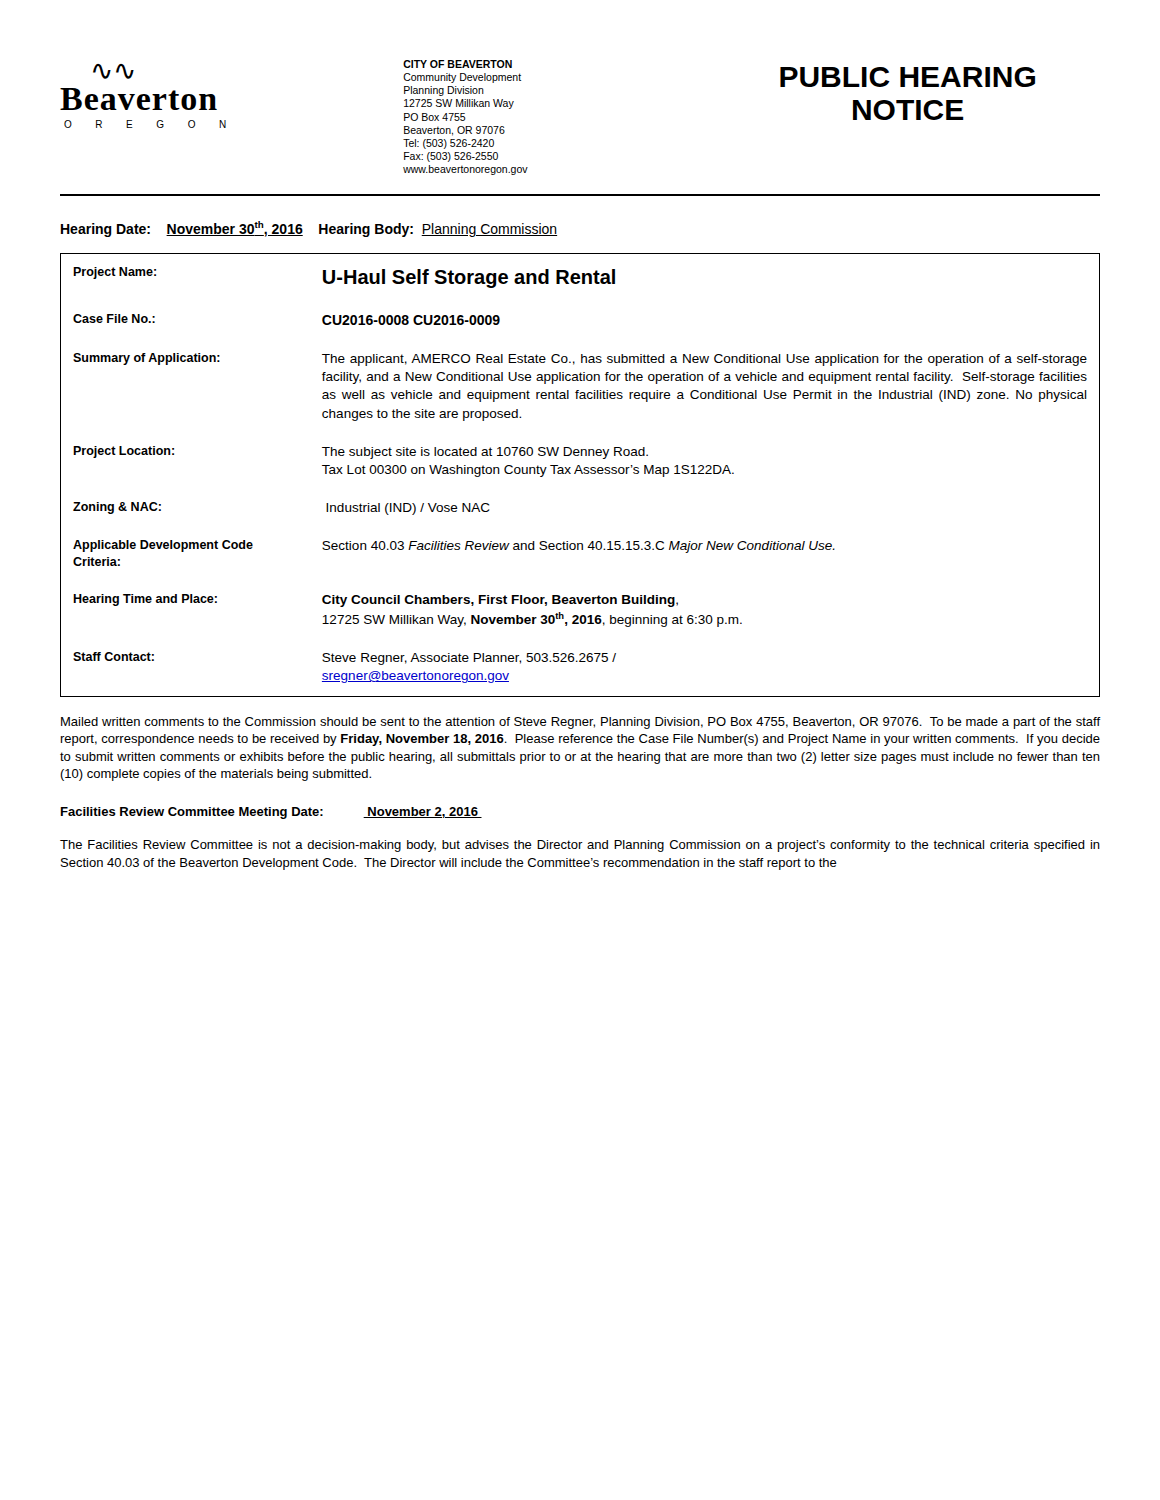∿∿
Beaverton
O R E G O N
CITY OF BEAVERTON
Community Development
Planning Division
12725 SW Millikan Way
PO Box 4755
Beaverton, OR 97076
Tel: (503) 526-2420
Fax: (503) 526-2550
www.beavertonoregon.gov
PUBLIC HEARING
NOTICE
Hearing Date: November 30th, 2016 Hearing Body: Planning Commission
| Project Name: | U-Haul Self Storage and Rental |
| Case File No.: | CU2016-0008 CU2016-0009 |
| Summary of Application: | The applicant, AMERCO Real Estate Co., has submitted a New Conditional Use application for the operation of a self-storage facility, and a New Conditional Use application for the operation of a vehicle and equipment rental facility. Self-storage facilities as well as vehicle and equipment rental facilities require a Conditional Use Permit in the Industrial (IND) zone. No physical changes to the site are proposed. |
| Project Location: | The subject site is located at 10760 SW Denney Road. Tax Lot 00300 on Washington County Tax Assessor’s Map 1S122DA. |
| Zoning & NAC: | Industrial (IND) / Vose NAC |
| Applicable Development Code Criteria: | Section 40.03 Facilities Review and Section 40.15.15.3.C Major New Conditional Use. |
| Hearing Time and Place: | City Council Chambers, First Floor, Beaverton Building , 12725 SW Millikan Way, November 30 th , 2016 , beginning at 6:30 p.m. |
| Staff Contact: | Steve Regner, Associate Planner, 503.526.2675 / sregner@beavertonoregon.gov |
Mailed written comments to the Commission should be sent to the attention of Steve Regner, Planning Division, PO Box 4755, Beaverton, OR 97076. To be made a part of the staff report, correspondence needs to be received by Friday, November 18, 2016. Please reference the Case File Number(s) and Project Name in your written comments. If you decide to submit written comments or exhibits before the public hearing, all submittals prior to or at the hearing that are more than two (2) letter size pages must include no fewer than ten (10) complete copies of the materials being submitted.
Facilities Review Committee Meeting Date: November 2, 2016
The Facilities Review Committee is not a decision-making body, but advises the Director and Planning Commission on a project’s conformity to the technical criteria specified in Section 40.03 of the Beaverton Development Code. The Director will include the Committee’s recommendation in the staff report to the